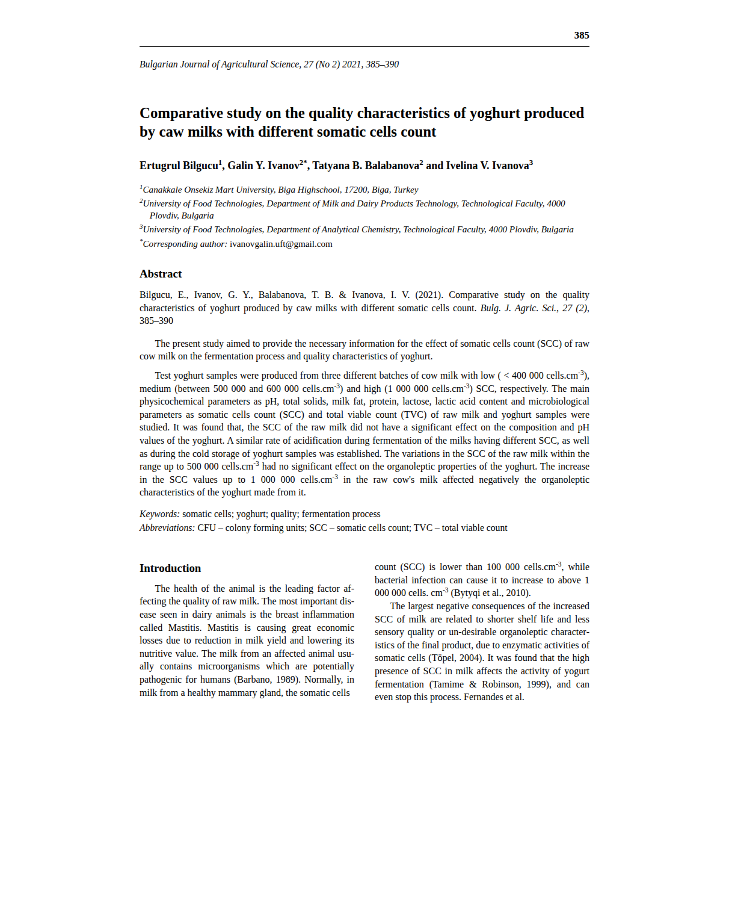385
Bulgarian Journal of Agricultural Science, 27 (No 2) 2021, 385–390
Comparative study on the quality characteristics of yoghurt produced by caw milks with different somatic cells count
Ertugrul Bilgucu1, Galin Y. Ivanov2*, Tatyana B. Balabanova2 and Ivelina V. Ivanova3
1Canakkale Onsekiz Mart University, Biga Highschool, 17200, Biga, Turkey
2University of Food Technologies, Department of Milk and Dairy Products Technology, Technological Faculty, 4000 Plovdiv, Bulgaria
3University of Food Technologies, Department of Analytical Chemistry, Technological Faculty, 4000 Plovdiv, Bulgaria
*Corresponding author: ivanovgalin.uft@gmail.com
Abstract
Bilgucu, E., Ivanov, G. Y., Balabanova, T. B. & Ivanova, I. V. (2021). Comparative study on the quality characteristics of yoghurt produced by caw milks with different somatic cells count. Bulg. J. Agric. Sci., 27 (2), 385–390
The present study aimed to provide the necessary information for the effect of somatic cells count (SCC) of raw cow milk on the fermentation process and quality characteristics of yoghurt.
Test yoghurt samples were produced from three different batches of cow milk with low ( < 400 000 cells.cm-3), medium (between 500 000 and 600 000 cells.cm-3) and high (1 000 000 cells.cm-3) SCC, respectively. The main physicochemical parameters as pH, total solids, milk fat, protein, lactose, lactic acid content and microbiological parameters as somatic cells count (SCC) and total viable count (TVC) of raw milk and yoghurt samples were studied. It was found that, the SCC of the raw milk did not have a significant effect on the composition and pH values of the yoghurt. A similar rate of acidification during fermentation of the milks having different SCC, as well as during the cold storage of yoghurt samples was established. The variations in the SCC of the raw milk within the range up to 500 000 cells.cm-3 had no significant effect on the organoleptic properties of the yoghurt. The increase in the SCC values up to 1 000 000 cells.cm-3 in the raw cow's milk affected negatively the organoleptic characteristics of the yoghurt made from it.
Keywords: somatic cells; yoghurt; quality; fermentation process
Abbreviations: CFU – colony forming units; SCC – somatic cells count; TVC – total viable count
Introduction
The health of the animal is the leading factor affecting the quality of raw milk. The most important disease seen in dairy animals is the breast inflammation called Mastitis. Mastitis is causing great economic losses due to reduction in milk yield and lowering its nutritive value. The milk from an affected animal usually contains microorganisms which are potentially pathogenic for humans (Barbano, 1989). Normally, in milk from a healthy mammary gland, the somatic cells
count (SCC) is lower than 100 000 cells.cm-3, while bacterial infection can cause it to increase to above 1 000 000 cells. cm-3 (Bytyqi et al., 2010).
The largest negative consequences of the increased SCC of milk are related to shorter shelf life and less sensory quality or un-desirable organoleptic characteristics of the final product, due to enzymatic activities of somatic cells (Töpel, 2004). It was found that the high presence of SCC in milk affects the activity of yogurt fermentation (Tamime & Robinson, 1999), and can even stop this process. Fernandes et al.